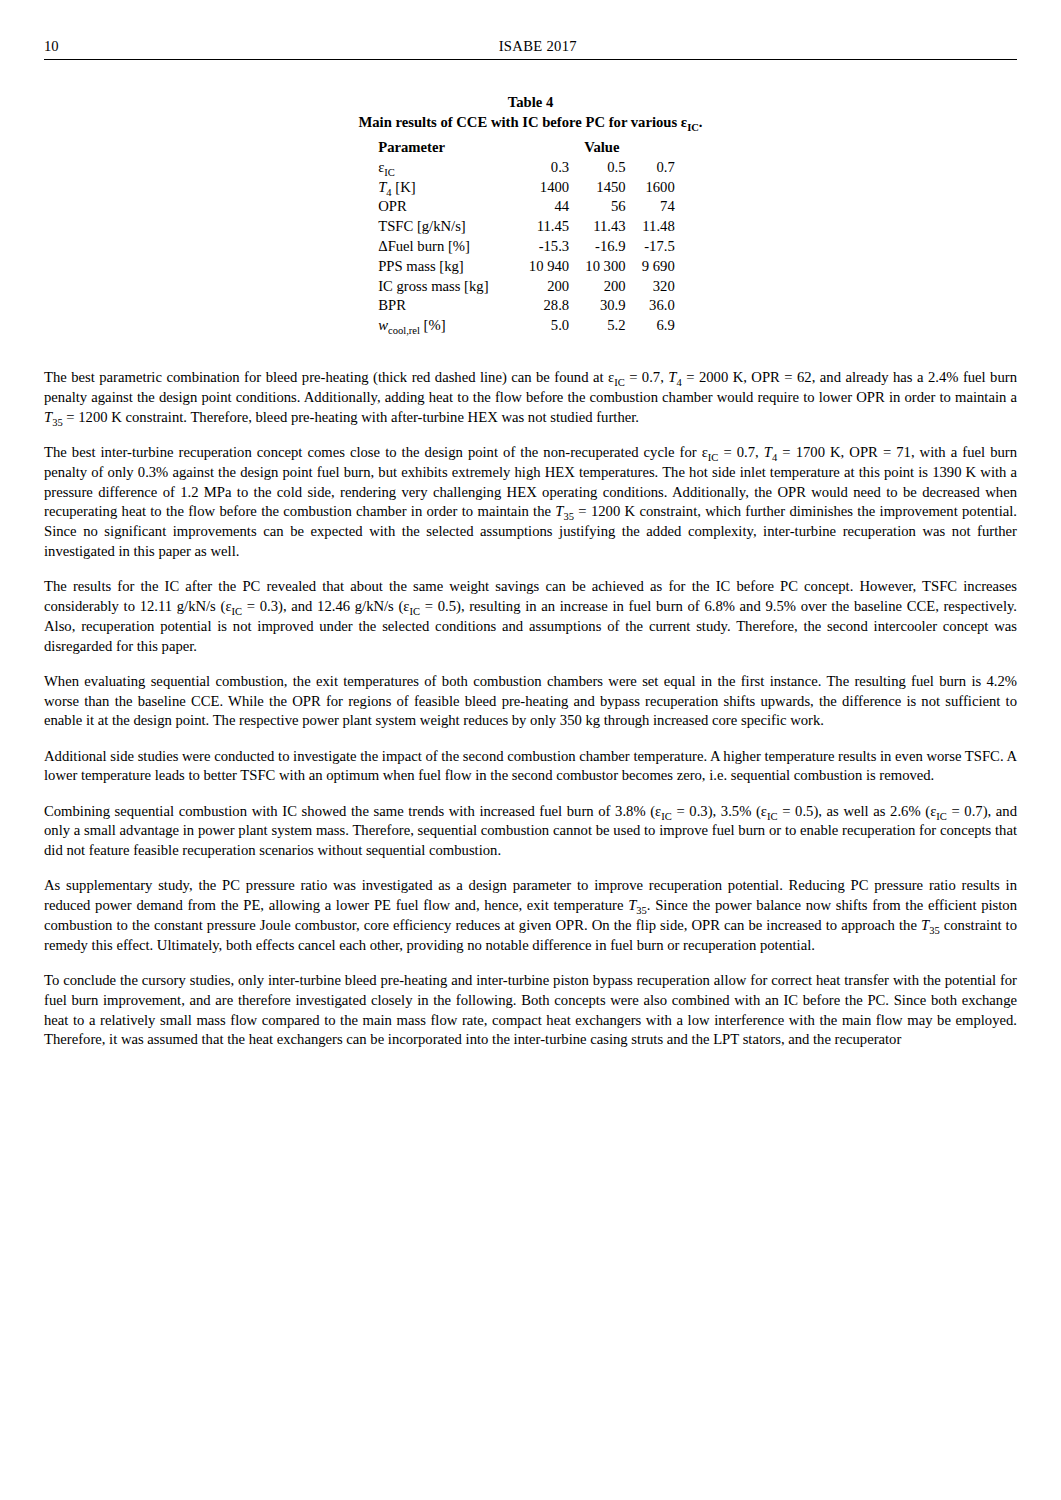10 ISABE 2017
Table 4
Main results of CCE with IC before PC for various εIC.
| Parameter | Value |
| --- | --- |
| ε IC | 0.3 | 0.5 | 0.7 |
| T 4 [K] | 1400 | 1450 | 1600 |
| OPR | 44 | 56 | 74 |
| TSFC [g/kN/s] | 11.45 | 11.43 | 11.48 |
| ΔFuel burn [%] | -15.3 | -16.9 | -17.5 |
| PPS mass [kg] | 10 940 | 10 300 | 9 690 |
| IC gross mass [kg] | 200 | 200 | 320 |
| BPR | 28.8 | 30.9 | 36.0 |
| w cool,rel [%] | 5.0 | 5.2 | 6.9 |
The best parametric combination for bleed pre-heating (thick red dashed line) can be found at εIC = 0.7, T4 = 2000 K, OPR = 62, and already has a 2.4% fuel burn penalty against the design point conditions. Additionally, adding heat to the flow before the combustion chamber would require to lower OPR in order to maintain a T35 = 1200 K constraint. Therefore, bleed pre-heating with after-turbine HEX was not studied further.
The best inter-turbine recuperation concept comes close to the design point of the non-recuperated cycle for εIC = 0.7, T4 = 1700 K, OPR = 71, with a fuel burn penalty of only 0.3% against the design point fuel burn, but exhibits extremely high HEX temperatures. The hot side inlet temperature at this point is 1390 K with a pressure difference of 1.2 MPa to the cold side, rendering very challenging HEX operating conditions. Additionally, the OPR would need to be decreased when recuperating heat to the flow before the combustion chamber in order to maintain the T35 = 1200 K constraint, which further diminishes the improvement potential. Since no significant improvements can be expected with the selected assumptions justifying the added complexity, inter-turbine recuperation was not further investigated in this paper as well.
The results for the IC after the PC revealed that about the same weight savings can be achieved as for the IC before PC concept. However, TSFC increases considerably to 12.11 g/kN/s (εIC = 0.3), and 12.46 g/kN/s (εIC = 0.5), resulting in an increase in fuel burn of 6.8% and 9.5% over the baseline CCE, respectively. Also, recuperation potential is not improved under the selected conditions and assumptions of the current study. Therefore, the second intercooler concept was disregarded for this paper.
When evaluating sequential combustion, the exit temperatures of both combustion chambers were set equal in the first instance. The resulting fuel burn is 4.2% worse than the baseline CCE. While the OPR for regions of feasible bleed pre-heating and bypass recuperation shifts upwards, the difference is not sufficient to enable it at the design point. The respective power plant system weight reduces by only 350 kg through increased core specific work.
Additional side studies were conducted to investigate the impact of the second combustion chamber temperature. A higher temperature results in even worse TSFC. A lower temperature leads to better TSFC with an optimum when fuel flow in the second combustor becomes zero, i.e. sequential combustion is removed.
Combining sequential combustion with IC showed the same trends with increased fuel burn of 3.8% (εIC = 0.3), 3.5% (εIC = 0.5), as well as 2.6% (εIC = 0.7), and only a small advantage in power plant system mass. Therefore, sequential combustion cannot be used to improve fuel burn or to enable recuperation for concepts that did not feature feasible recuperation scenarios without sequential combustion.
As supplementary study, the PC pressure ratio was investigated as a design parameter to improve recuperation potential. Reducing PC pressure ratio results in reduced power demand from the PE, allowing a lower PE fuel flow and, hence, exit temperature T35. Since the power balance now shifts from the efficient piston combustion to the constant pressure Joule combustor, core efficiency reduces at given OPR. On the flip side, OPR can be increased to approach the T35 constraint to remedy this effect. Ultimately, both effects cancel each other, providing no notable difference in fuel burn or recuperation potential.
To conclude the cursory studies, only inter-turbine bleed pre-heating and inter-turbine piston bypass recuperation allow for correct heat transfer with the potential for fuel burn improvement, and are therefore investigated closely in the following. Both concepts were also combined with an IC before the PC. Since both exchange heat to a relatively small mass flow compared to the main mass flow rate, compact heat exchangers with a low interference with the main flow may be employed. Therefore, it was assumed that the heat exchangers can be incorporated into the inter-turbine casing struts and the LPT stators, and the recuperator